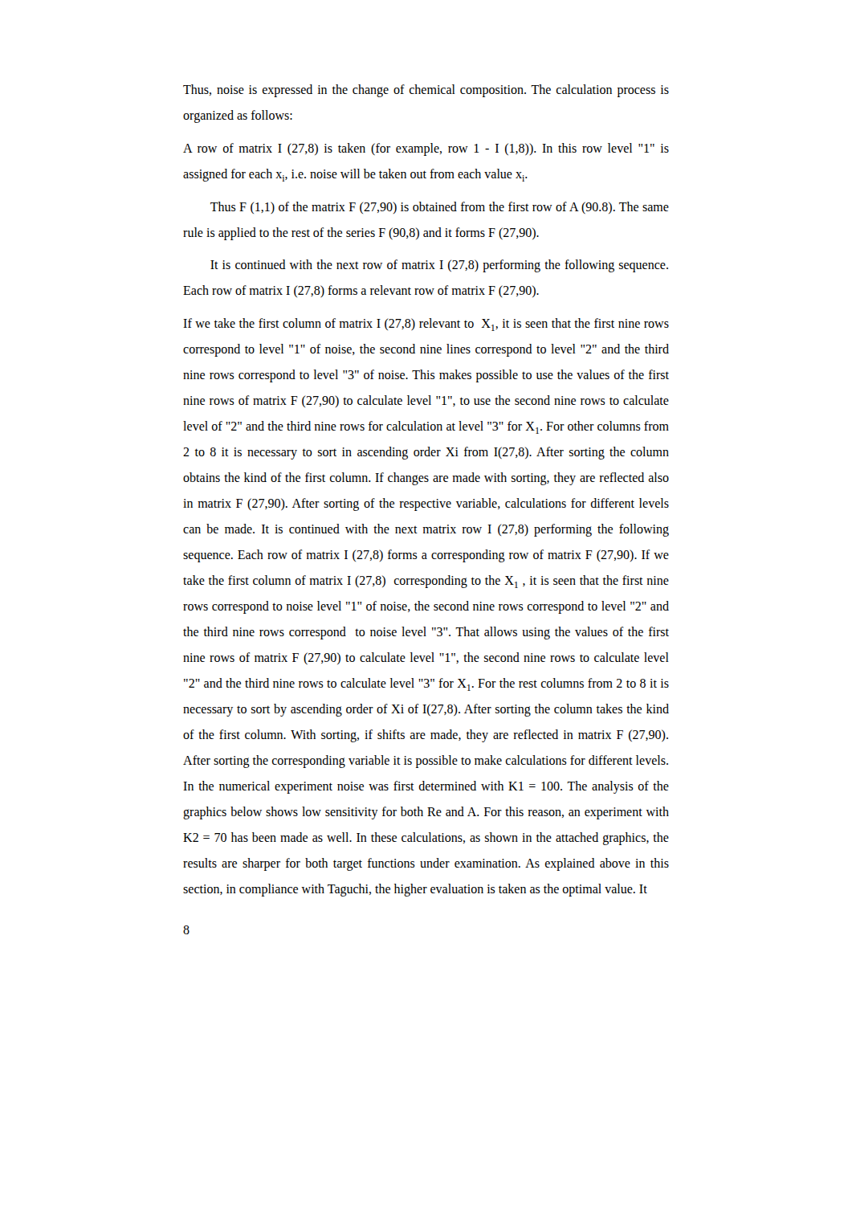Thus, noise is expressed in the change of chemical composition. The calculation process is organized as follows:
A row of matrix I (27,8) is taken (for example, row 1 - I (1,8)). In this row level "1" is assigned for each xi, i.e. noise will be taken out from each value xi.
Thus F (1,1) of the matrix F (27,90) is obtained from the first row of A (90.8). The same rule is applied to the rest of the series F (90,8) and it forms F (27,90).
It is continued with the next row of matrix I (27,8) performing the following sequence. Each row of matrix I (27,8) forms a relevant row of matrix F (27,90).
If we take the first column of matrix I (27,8) relevant to X1, it is seen that the first nine rows correspond to level "1" of noise, the second nine lines correspond to level "2" and the third nine rows correspond to level "3" of noise. This makes possible to use the values of the first nine rows of matrix F (27,90) to calculate level "1", to use the second nine rows to calculate level of "2" and the third nine rows for calculation at level "3" for X1. For other columns from 2 to 8 it is necessary to sort in ascending order Xi from I(27,8). After sorting the column obtains the kind of the first column. If changes are made with sorting, they are reflected also in matrix F (27,90). After sorting of the respective variable, calculations for different levels can be made. It is continued with the next matrix row I (27,8) performing the following sequence. Each row of matrix I (27,8) forms a corresponding row of matrix F (27,90). If we take the first column of matrix I (27,8) corresponding to the X1 , it is seen that the first nine rows correspond to noise level "1" of noise, the second nine rows correspond to level "2" and the third nine rows correspond to noise level "3". That allows using the values of the first nine rows of matrix F (27,90) to calculate level "1", the second nine rows to calculate level "2" and the third nine rows to calculate level "3" for X1. For the rest columns from 2 to 8 it is necessary to sort by ascending order of Xi of I(27,8). After sorting the column takes the kind of the first column. With sorting, if shifts are made, they are reflected in matrix F (27,90). After sorting the corresponding variable it is possible to make calculations for different levels. In the numerical experiment noise was first determined with K1 = 100. The analysis of the graphics below shows low sensitivity for both Re and A. For this reason, an experiment with K2 = 70 has been made as well. In these calculations, as shown in the attached graphics, the results are sharper for both target functions under examination. As explained above in this section, in compliance with Taguchi, the higher evaluation is taken as the optimal value. It
8